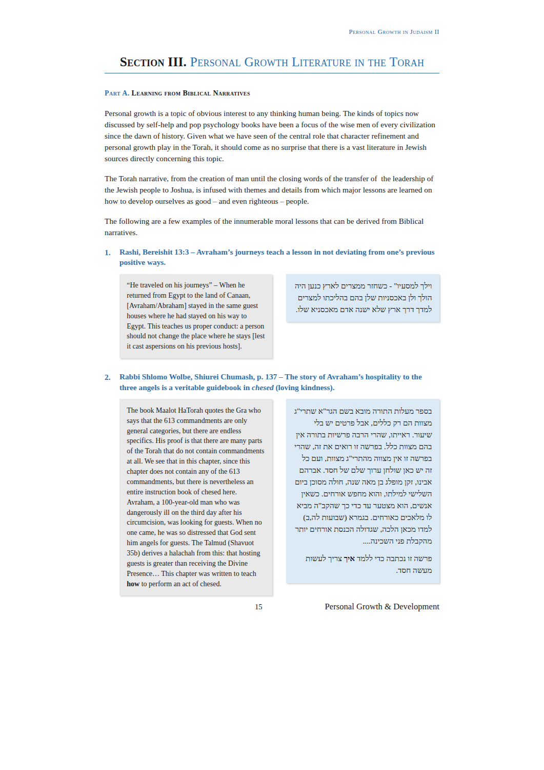Personal Growth in Judaism II
Section III. Personal Growth Literature in the Torah
Part A. Learning from Biblical Narratives
Personal growth is a topic of obvious interest to any thinking human being. The kinds of topics now discussed by self-help and pop psychology books have been a focus of the wise men of every civilization since the dawn of history. Given what we have seen of the central role that character refinement and personal growth play in the Torah, it should come as no surprise that there is a vast literature in Jewish sources directly concerning this topic.
The Torah narrative, from the creation of man until the closing words of the transfer of the leadership of the Jewish people to Joshua, is infused with themes and details from which major lessons are learned on how to develop ourselves as good – and even righteous – people.
The following are a few examples of the innumerable moral lessons that can be derived from Biblical narratives.
Rashi, Bereishit 13:3 – Avraham’s journeys teach a lesson in not deviating from one’s previous positive ways.
“He traveled on his journeys” – When he returned from Egypt to the land of Canaan, [Avraham/Abraham] stayed in the same guest houses where he had stayed on his way to Egypt. This teaches us proper conduct: a person should not change the place where he stays [lest it cast aspersions on his previous hosts].
וילך למסעיו" - כשחזר ממצרים לארץ כנען היה הולך ולן באכסניות שלן בהם בהליכתו למצרים למדך דרך ארץ שלא ישנה אדם מאכסניא שלו.
Rabbi Shlomo Wolbe, Shiurei Chumash, p. 137 – The story of Avraham’s hospitality to the three angels is a veritable guidebook in chesed (loving kindness).
The book Maalot HaTorah quotes the Gra who says that the 613 commandments are only general categories, but there are endless specifics. His proof is that there are many parts of the Torah that do not contain commandments at all. We see that in this chapter, since this chapter does not contain any of the 613 commandments, but there is nevertheless an entire instruction book of chesed here. Avraham, a 100-year-old man who was dangerously ill on the third day after his circumcision, was looking for guests. When no one came, he was so distressed that God sent him angels for guests. The Talmud (Shavuot 35b) derives a halachah from this: that hosting guests is greater than receiving the Divine Presence… This chapter was written to teach how to perform an act of chesed.
בספר מעלות התורה מובא בשם הגר"א שתרי"ג מצוות הם רק כללים, אבל פרטים יש בלי שיעור. ראייתו, שהרי הרבה פרשיות בתורה אין בהם מצוות כלל. בפרשה זו רואים את זה, שהרי בפרשה זו אין מצווה מהתרי"ג מצוות, ועם כל זה יש כאן שולחן ערוך שלם של חסד. אברהם אבינו, זקן מופלג בן מאה שנה, חולה מסוכן ביום השלישי למילתו, והוא מחפש אורחים. כשאין אנשים, הוא מצטער עד כדי כך שהקב"ה מביא לו מלאכים כאורחים. בגמרא (שבועות לה,ב) למדו מכאן הלכה, שגדולה הכנסת אורחים יותר מהקבלת פני השכינה....
פרשה זו נכתבה כדי ללמד איך צריך לעשות מעשה חסד.
15
Personal Growth & Development